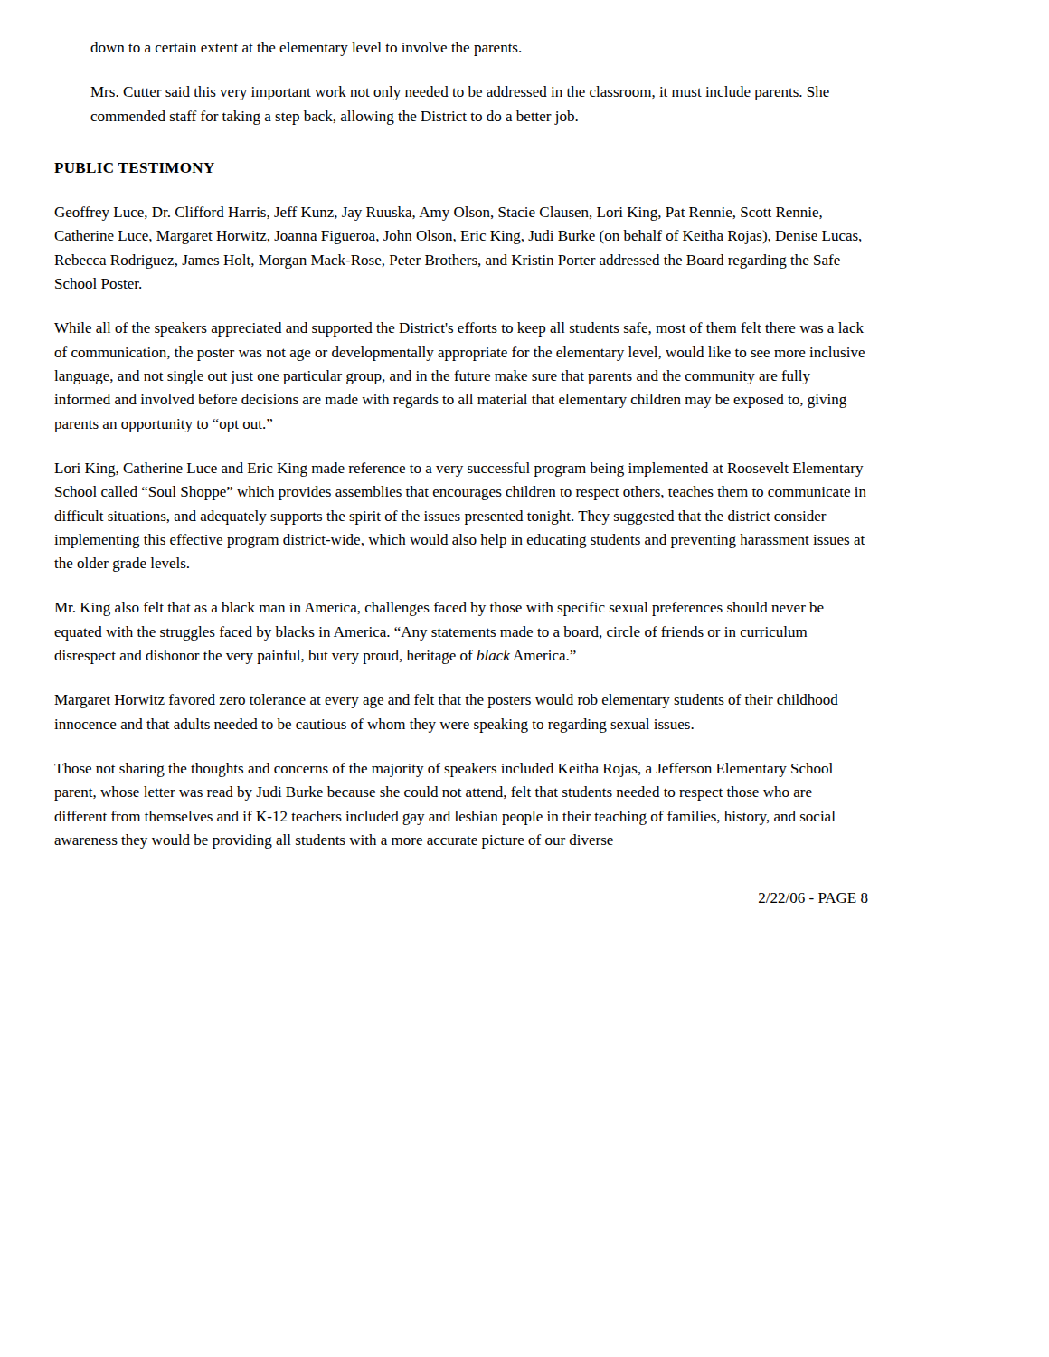down to a certain extent at the elementary level to involve the parents.
Mrs. Cutter said this very important work not only needed to be addressed in the classroom, it must include parents. She commended staff for taking a step back, allowing the District to do a better job.
PUBLIC TESTIMONY
Geoffrey Luce, Dr. Clifford Harris, Jeff Kunz, Jay Ruuska, Amy Olson, Stacie Clausen, Lori King, Pat Rennie, Scott Rennie, Catherine Luce, Margaret Horwitz, Joanna Figueroa, John Olson, Eric King, Judi Burke (on behalf of Keitha Rojas), Denise Lucas, Rebecca Rodriguez, James Holt, Morgan Mack-Rose, Peter Brothers, and Kristin Porter addressed the Board regarding the Safe School Poster.
While all of the speakers appreciated and supported the District's efforts to keep all students safe, most of them felt there was a lack of communication, the poster was not age or developmentally appropriate for the elementary level, would like to see more inclusive language, and not single out just one particular group, and in the future make sure that parents and the community are fully informed and involved before decisions are made with regards to all material that elementary children may be exposed to, giving parents an opportunity to “opt out.”
Lori King, Catherine Luce and Eric King made reference to a very successful program being implemented at Roosevelt Elementary School called “Soul Shoppe” which provides assemblies that encourages children to respect others, teaches them to communicate in difficult situations, and adequately supports the spirit of the issues presented tonight. They suggested that the district consider implementing this effective program district-wide, which would also help in educating students and preventing harassment issues at the older grade levels.
Mr. King also felt that as a black man in America, challenges faced by those with specific sexual preferences should never be equated with the struggles faced by blacks in America. “Any statements made to a board, circle of friends or in curriculum disrespect and dishonor the very painful, but very proud, heritage of black America.”
Margaret Horwitz favored zero tolerance at every age and felt that the posters would rob elementary students of their childhood innocence and that adults needed to be cautious of whom they were speaking to regarding sexual issues.
Those not sharing the thoughts and concerns of the majority of speakers included Keitha Rojas, a Jefferson Elementary School parent, whose letter was read by Judi Burke because she could not attend, felt that students needed to respect those who are different from themselves and if K-12 teachers included gay and lesbian people in their teaching of families, history, and social awareness they would be providing all students with a more accurate picture of our diverse
2/22/06 - PAGE 8